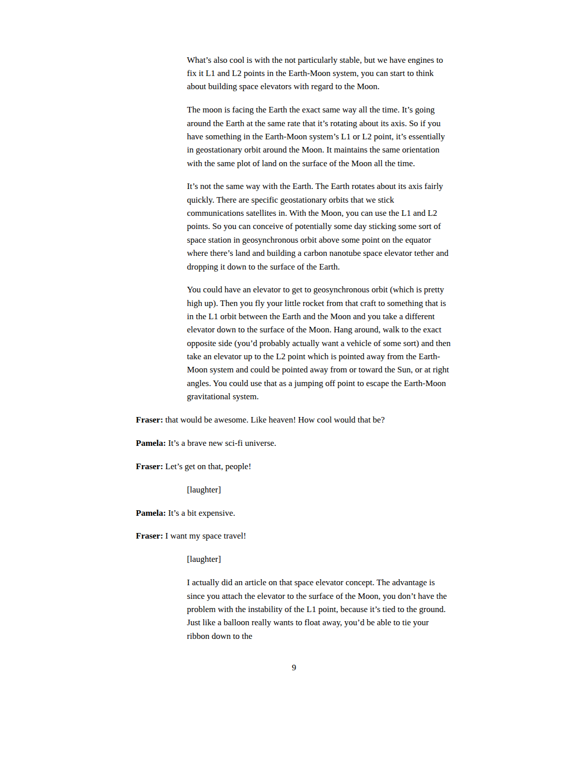What’s also cool is with the not particularly stable, but we have engines to fix it L1 and L2 points in the Earth-Moon system, you can start to think about building space elevators with regard to the Moon.
The moon is facing the Earth the exact same way all the time. It’s going around the Earth at the same rate that it’s rotating about its axis. So if you have something in the Earth-Moon system’s L1 or L2 point, it’s essentially in geostationary orbit around the Moon. It maintains the same orientation with the same plot of land on the surface of the Moon all the time.
It’s not the same way with the Earth. The Earth rotates about its axis fairly quickly. There are specific geostationary orbits that we stick communications satellites in. With the Moon, you can use the L1 and L2 points. So you can conceive of potentially some day sticking some sort of space station in geosynchronous orbit above some point on the equator where there’s land and building a carbon nanotube space elevator tether and dropping it down to the surface of the Earth.
You could have an elevator to get to geosynchronous orbit (which is pretty high up). Then you fly your little rocket from that craft to something that is in the L1 orbit between the Earth and the Moon and you take a different elevator down to the surface of the Moon. Hang around, walk to the exact opposite side (you’d probably actually want a vehicle of some sort) and then take an elevator up to the L2 point which is pointed away from the Earth-Moon system and could be pointed away from or toward the Sun, or at right angles. You could use that as a jumping off point to escape the Earth-Moon gravitational system.
Fraser: that would be awesome. Like heaven! How cool would that be?
Pamela: It’s a brave new sci-fi universe.
Fraser: Let’s get on that, people!
[laughter]
Pamela: It’s a bit expensive.
Fraser: I want my space travel!
[laughter]
I actually did an article on that space elevator concept. The advantage is since you attach the elevator to the surface of the Moon, you don’t have the problem with the instability of the L1 point, because it’s tied to the ground. Just like a balloon really wants to float away, you’d be able to tie your ribbon down to the
9